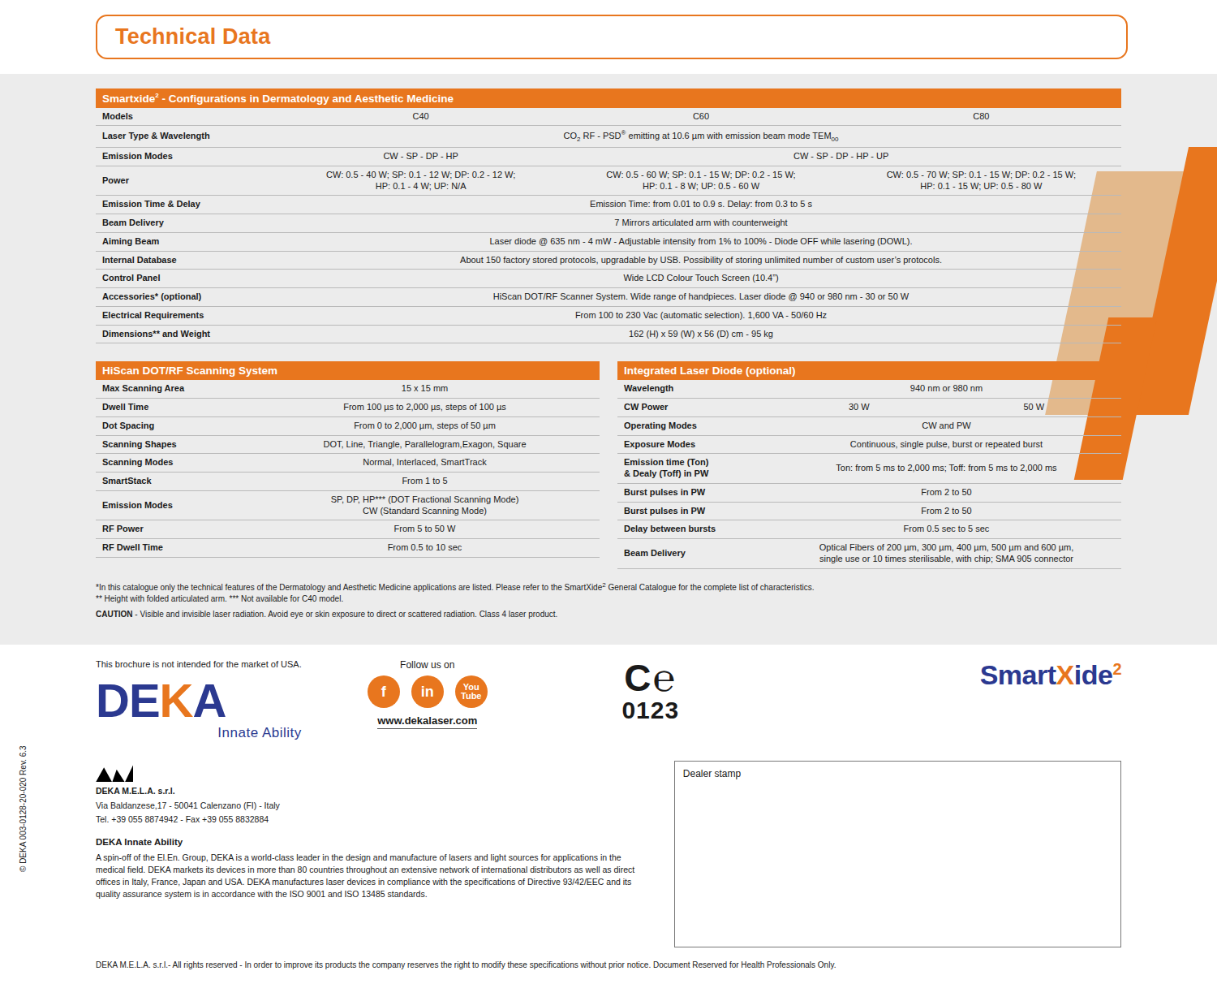Technical Data
Smartxide 2 - Configurations in Dermatology and Aesthetic Medicine
| Models | C40 | C60 | C80 |
| Laser Type & Wavelength | CO 2 RF - PSD ® emitting at 10.6 µm with emission beam mode TEM 00 |
| Emission Modes | CW - SP - DP - HP | CW - SP - DP - HP - UP |
| Power | CW: 0.5 - 40 W; SP: 0.1 - 12 W; DP: 0.2 - 12 W; HP: 0.1 - 4 W; UP: N/A | CW: 0.5 - 60 W; SP: 0.1 - 15 W; DP: 0.2 - 15 W; HP: 0.1 - 8 W; UP: 0.5 - 60 W | CW: 0.5 - 70 W; SP: 0.1 - 15 W; DP: 0.2 - 15 W; HP: 0.1 - 15 W; UP: 0.5 - 80 W |
| Emission Time & Delay | Emission Time: from 0.01 to 0.9 s. Delay: from 0.3 to 5 s |
| Beam Delivery | 7 Mirrors articulated arm with counterweight |
| Aiming Beam | Laser diode @ 635 nm - 4 mW - Adjustable intensity from 1% to 100% - Diode OFF while lasering (DOWL). |
| Internal Database | About 150 factory stored protocols, upgradable by USB. Possibility of storing unlimited number of custom user’s protocols. |
| Control Panel | Wide LCD Colour Touch Screen (10.4”) |
| Accessories* (optional) | HiScan DOT/RF Scanner System. Wide range of handpieces. Laser diode @ 940 or 980 nm - 30 or 50 W |
| Electrical Requirements | From 100 to 230 Vac (automatic selection). 1,600 VA - 50/60 Hz |
| Dimensions** and Weight | 162 (H) x 59 (W) x 56 (D) cm - 95 kg |
HiScan DOT/RF Scanning System
| Max Scanning Area | 15 x 15 mm |
| Dwell Time | From 100 µs to 2,000 µs, steps of 100 µs |
| Dot Spacing | From 0 to 2,000 µm, steps of 50 µm |
| Scanning Shapes | DOT, Line, Triangle, Parallelogram,Exagon, Square |
| Scanning Modes | Normal, Interlaced, SmartTrack |
| SmartStack | From 1 to 5 |
| Emission Modes | SP, DP, HP*** (DOT Fractional Scanning Mode) CW (Standard Scanning Mode) |
| RF Power | From 5 to 50 W |
| RF Dwell Time | From 0.5 to 10 sec |
Integrated Laser Diode (optional)
| Wavelength | 940 nm or 980 nm |
| CW Power | 30 W | 50 W |
| Operating Modes | CW and PW |
| Exposure Modes | Continuous, single pulse, burst or repeated burst |
| Emission time (Ton) & Dealy (Toff) in PW | Ton: from 5 ms to 2,000 ms; Toff: from 5 ms to 2,000 ms |
| Burst pulses in PW | From 2 to 50 |
| Burst pulses in PW | From 2 to 50 |
| Delay between bursts | From 0.5 sec to 5 sec |
| Beam Delivery | Optical Fibers of 200 µm, 300 µm, 400 µm, 500 µm and 600 µm, single use or 10 times sterilisable, with chip; SMA 905 connector |
*In this catalogue only the technical features of the Dermatology and Aesthetic Medicine applications are listed. Please refer to the SmartXide2 General Catalogue for the complete list of characteristics.
** Height with folded articulated arm. *** Not available for C40 model.
CAUTION - Visible and invisible laser radiation. Avoid eye or skin exposure to direct or scattered radiation. Class 4 laser product.
This brochure is not intended for the market of USA.
DEKA
Innate Ability
Follow us on
f
in
You
Tube
www.dekalaser.com
C℮
0123
Smart Xide2
DEKA M.E.L.A. s.r.l.
Via Baldanzese,17 - 50041 Calenzano (FI) - Italy
Tel. +39 055 8874942 - Fax +39 055 8832884
DEKA Innate Ability
A spin-off of the El.En. Group, DEKA is a world-class leader in the design and manufacture of lasers and light sources for applications in the medical field. DEKA markets its devices in more than 80 countries throughout an extensive network of international distributors as well as direct offices in Italy, France, Japan and USA. DEKA manufactures laser devices in compliance with the specifications of Directive 93/42/EEC and its quality assurance system is in accordance with the ISO 9001 and ISO 13485 standards.
Dealer stamp
DEKA M.E.L.A. s.r.l.- All rights reserved - In order to improve its products the company reserves the right to modify these specifications without prior notice. Document Reserved for Health Professionals Only.
© DEKA 003-0128-20-020 Rev. 6.3